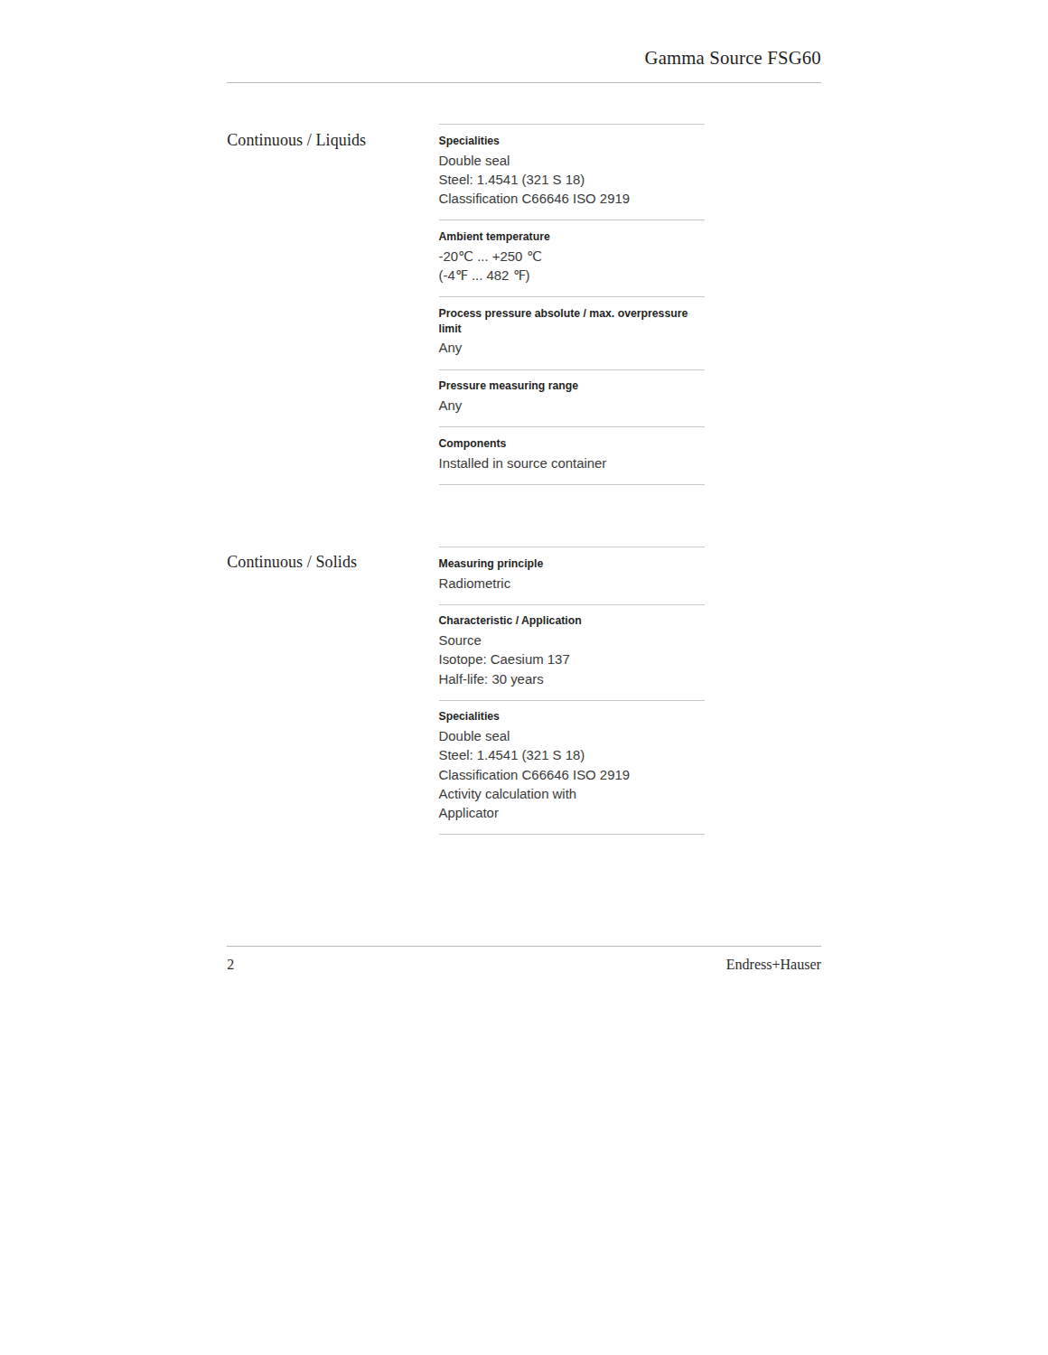Gamma Source FSG60
Continuous / Liquids
Specialities
Double seal
Steel: 1.4541 (321 S 18)
Classification C66646 ISO 2919
Ambient temperature
-20℃ ... +250 ℃
(-4℉ ... 482 ℉)
Process pressure absolute / max. overpressure limit
Any
Pressure measuring range
Any
Components
Installed in source container
Continuous / Solids
Measuring principle
Radiometric
Characteristic / Application
Source
Isotope: Caesium 137
Half-life: 30 years
Specialities
Double seal
Steel: 1.4541 (321 S 18)
Classification C66646 ISO 2919
Activity calculation with
Applicator
2
Endress+Hauser